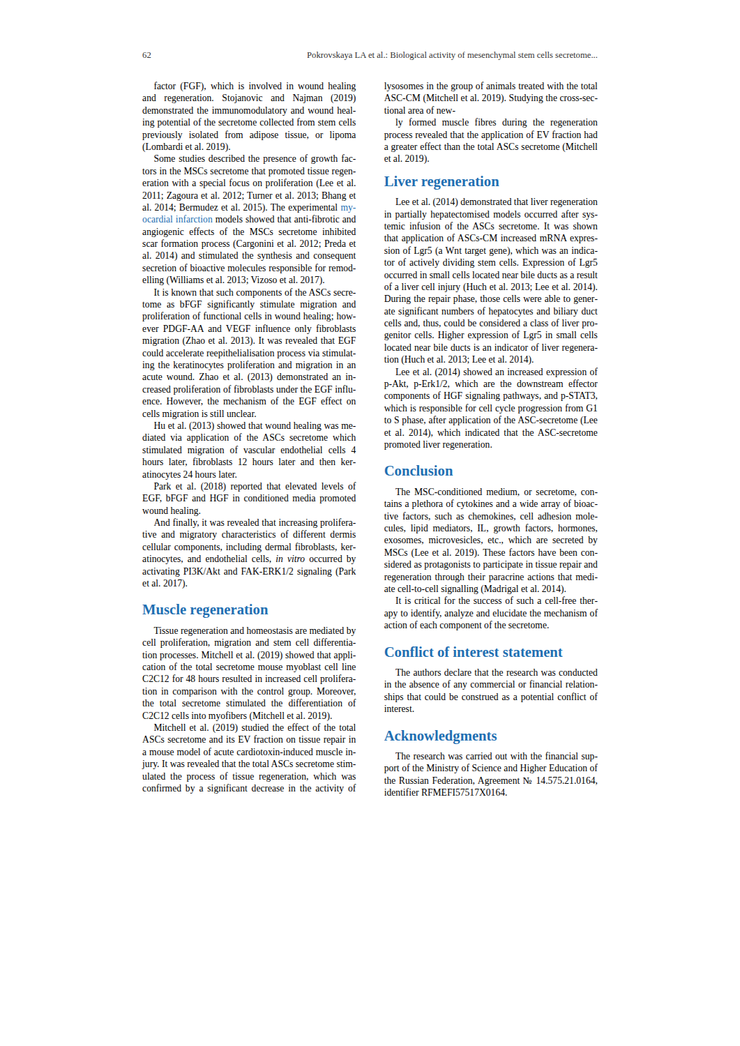62 Pokrovskaya LA et al.: Biological activity of mesenchymal stem cells secretome...
factor (FGF), which is involved in wound healing and regeneration. Stojanovic and Najman (2019) demonstrated the immunomodulatory and wound healing potential of the secretome collected from stem cells previously isolated from adipose tissue, or lipoma (Lombardi et al. 2019).
Some studies described the presence of growth factors in the MSCs secretome that promoted tissue regeneration with a special focus on proliferation (Lee et al. 2011; Zagoura et al. 2012; Turner et al. 2013; Bhang et al. 2014; Bermudez et al. 2015). The experimental myocardial infarction models showed that anti-fibrotic and angiogenic effects of the MSCs secretome inhibited scar formation process (Cargonini et al. 2012; Preda et al. 2014) and stimulated the synthesis and consequent secretion of bioactive molecules responsible for remodelling (Williams et al. 2013; Vizoso et al. 2017).
It is known that such components of the ASCs secretome as bFGF significantly stimulate migration and proliferation of functional cells in wound healing; however PDGF-AA and VEGF influence only fibroblasts migration (Zhao et al. 2013). It was revealed that EGF could accelerate reepithelialisation process via stimulating the keratinocytes proliferation and migration in an acute wound. Zhao et al. (2013) demonstrated an increased proliferation of fibroblasts under the EGF influence. However, the mechanism of the EGF effect on cells migration is still unclear.
Hu et al. (2013) showed that wound healing was mediated via application of the ASCs secretome which stimulated migration of vascular endothelial cells 4 hours later, fibroblasts 12 hours later and then keratinocytes 24 hours later.
Park et al. (2018) reported that elevated levels of EGF, bFGF and HGF in conditioned media promoted wound healing.
And finally, it was revealed that increasing proliferative and migratory characteristics of different dermis cellular components, including dermal fibroblasts, keratinocytes, and endothelial cells, in vitro occurred by activating PI3K/Akt and FAK-ERK1/2 signaling (Park et al. 2017).
Muscle regeneration
Tissue regeneration and homeostasis are mediated by cell proliferation, migration and stem cell differentiation processes. Mitchell et al. (2019) showed that application of the total secretome mouse myoblast cell line C2C12 for 48 hours resulted in increased cell proliferation in comparison with the control group. Moreover, the total secretome stimulated the differentiation of C2C12 cells into myofibers (Mitchell et al. 2019).
Mitchell et al. (2019) studied the effect of the total ASCs secretome and its EV fraction on tissue repair in a mouse model of acute cardiotoxin-induced muscle injury. It was revealed that the total ASCs secretome stimulated the process of tissue regeneration, which was confirmed by a significant decrease in the activity of lysosomes in the group of animals treated with the total ASC-CM (Mitchell et al. 2019). Studying the cross-sectional area of new-
ly formed muscle fibres during the regeneration process revealed that the application of EV fraction had a greater effect than the total ASCs secretome (Mitchell et al. 2019).
Liver regeneration
Lee et al. (2014) demonstrated that liver regeneration in partially hepatectomised models occurred after systemic infusion of the ASCs secretome. It was shown that application of ASCs-CM increased mRNA expression of Lgr5 (a Wnt target gene), which was an indicator of actively dividing stem cells. Expression of Lgr5 occurred in small cells located near bile ducts as a result of a liver cell injury (Huch et al. 2013; Lee et al. 2014). During the repair phase, those cells were able to generate significant numbers of hepatocytes and biliary duct cells and, thus, could be considered a class of liver progenitor cells. Higher expression of Lgr5 in small cells located near bile ducts is an indicator of liver regeneration (Huch et al. 2013; Lee et al. 2014).
Lee et al. (2014) showed an increased expression of p-Akt, p-Erk1/2, which are the downstream effector components of HGF signaling pathways, and p-STAT3, which is responsible for cell cycle progression from G1 to S phase, after application of the ASC-secretome (Lee et al. 2014), which indicated that the ASC-secretome promoted liver regeneration.
Conclusion
The MSC-conditioned medium, or secretome, contains a plethora of cytokines and a wide array of bioactive factors, such as chemokines, cell adhesion molecules, lipid mediators, IL, growth factors, hormones, exosomes, microvesicles, etc., which are secreted by MSCs (Lee et al. 2019). These factors have been considered as protagonists to participate in tissue repair and regeneration through their paracrine actions that mediate cell-to-cell signalling (Madrigal et al. 2014).
It is critical for the success of such a cell-free therapy to identify, analyze and elucidate the mechanism of action of each component of the secretome.
Conflict of interest statement
The authors declare that the research was conducted in the absence of any commercial or financial relationships that could be construed as a potential conflict of interest.
Acknowledgments
The research was carried out with the financial support of the Ministry of Science and Higher Education of the Russian Federation, Agreement № 14.575.21.0164, identifier RFMEFI57517X0164.